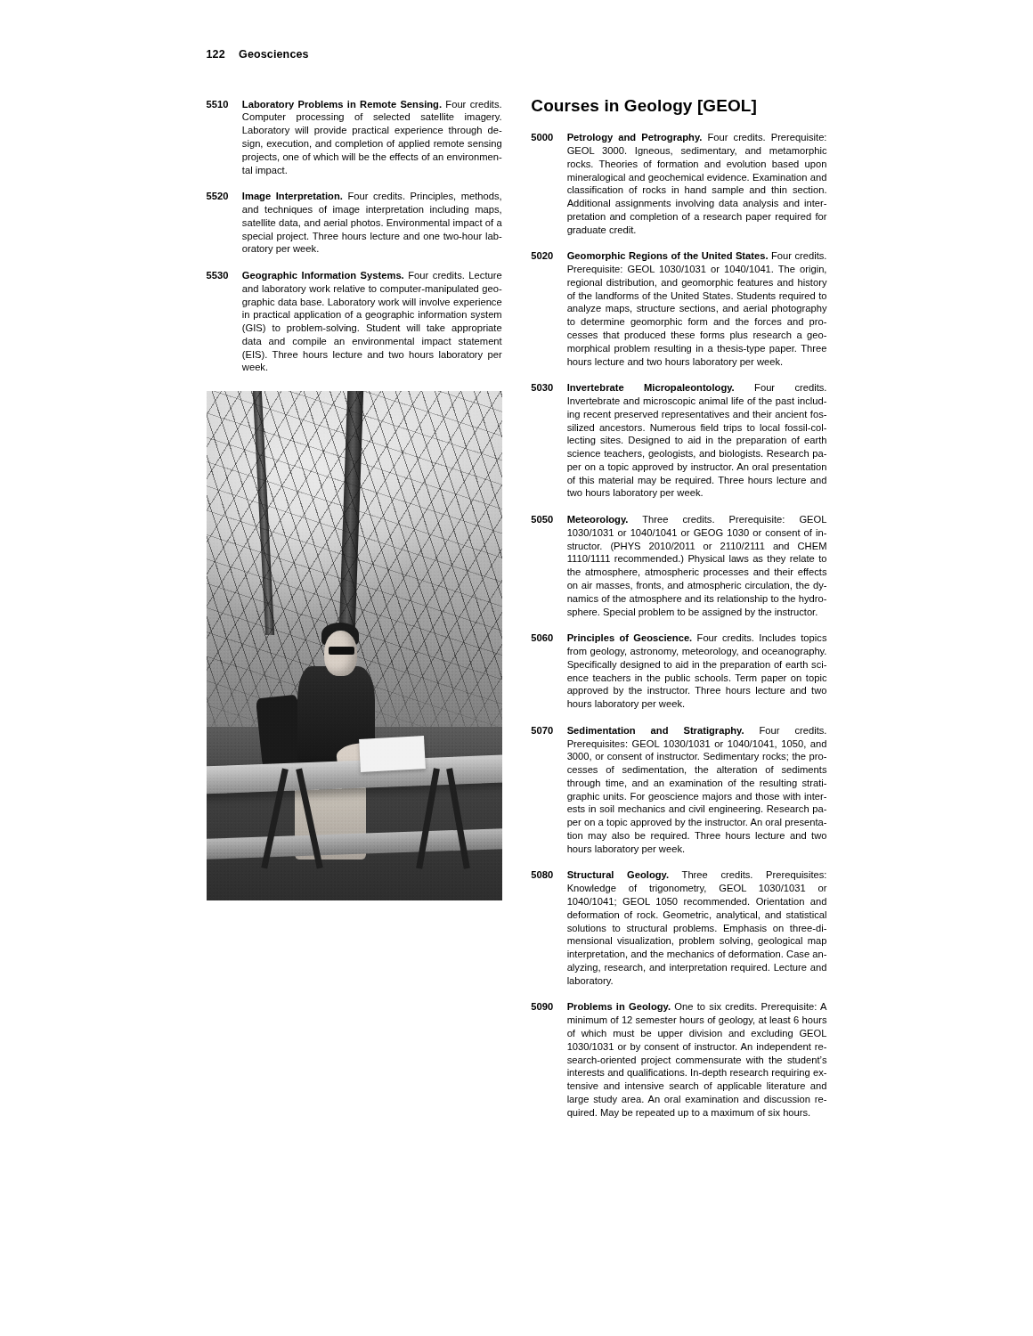122 Geosciences
5510
Laboratory Problems in Remote Sensing. Four credits. Computer processing of selected satellite imagery. Laboratory will provide practical experience through design, execution, and completion of applied remote sensing projects, one of which will be the effects of an environmental impact.
5520
Image Interpretation. Four credits. Principles, methods, and techniques of image interpretation including maps, satellite data, and aerial photos. Environmental impact of a special project. Three hours lecture and one two-hour laboratory per week.
5530
Geographic Information Systems. Four credits. Lecture and laboratory work relative to computer-manipulated geographic data base. Laboratory work will involve experience in practical application of a geographic information system (GIS) to problem-solving. Student will take appropriate data and compile an environmental impact statement (EIS). Three hours lecture and two hours laboratory per week.
Courses in Geology [GEOL]
5000
Petrology and Petrography. Four credits. Prerequisite: GEOL 3000. Igneous, sedimentary, and metamorphic rocks. Theories of formation and evolution based upon mineralogical and geochemical evidence. Examination and classification of rocks in hand sample and thin section. Additional assignments involving data analysis and interpretation and completion of a research paper required for graduate credit.
5020
Geomorphic Regions of the United States. Four credits. Prerequisite: GEOL 1030/1031 or 1040/1041. The origin, regional distribution, and geomorphic features and history of the landforms of the United States. Students required to analyze maps, structure sections, and aerial photography to determine geomorphic form and the forces and processes that produced these forms plus research a geomorphical problem resulting in a thesis-type paper. Three hours lecture and two hours laboratory per week.
5030
Invertebrate Micropaleontology. Four credits. Invertebrate and microscopic animal life of the past including recent preserved representatives and their ancient fossilized ancestors. Numerous field trips to local fossil-collecting sites. Designed to aid in the preparation of earth science teachers, geologists, and biologists. Research paper on a topic approved by instructor. An oral presentation of this material may be required. Three hours lecture and two hours laboratory per week.
5050
Meteorology. Three credits. Prerequisite: GEOL 1030/1031 or 1040/1041 or GEOG 1030 or consent of instructor. (PHYS 2010/2011 or 2110/2111 and CHEM 1110/1111 recommended.) Physical laws as they relate to the atmosphere, atmospheric processes and their effects on air masses, fronts, and atmospheric circulation, the dynamics of the atmosphere and its relationship to the hydrosphere. Special problem to be assigned by the instructor.
5060
Principles of Geoscience. Four credits. Includes topics from geology, astronomy, meteorology, and oceanography. Specifically designed to aid in the preparation of earth science teachers in the public schools. Term paper on topic approved by the instructor. Three hours lecture and two hours laboratory per week.
5070
Sedimentation and Stratigraphy. Four credits. Prerequisites: GEOL 1030/1031 or 1040/1041, 1050, and 3000, or consent of instructor. Sedimentary rocks; the processes of sedimentation, the alteration of sediments through time, and an examination of the resulting stratigraphic units. For geoscience majors and those with interests in soil mechanics and civil engineering. Research paper on a topic approved by the instructor. An oral presentation may also be required. Three hours lecture and two hours laboratory per week.
5080
Structural Geology. Three credits. Prerequisites: Knowledge of trigonometry, GEOL 1030/1031 or 1040/1041; GEOL 1050 recommended. Orientation and deformation of rock. Geometric, analytical, and statistical solutions to structural problems. Emphasis on three-dimensional visualization, problem solving, geological map interpretation, and the mechanics of deformation. Case analyzing, research, and interpretation required. Lecture and laboratory.
5090
Problems in Geology. One to six credits. Prerequisite: A minimum of 12 semester hours of geology, at least 6 hours of which must be upper division and excluding GEOL 1030/1031 or by consent of instructor. An independent research-oriented project commensurate with the student’s interests and qualifications. In-depth research requiring extensive and intensive search of applicable literature and large study area. An oral examination and discussion required. May be repeated up to a maximum of six hours.